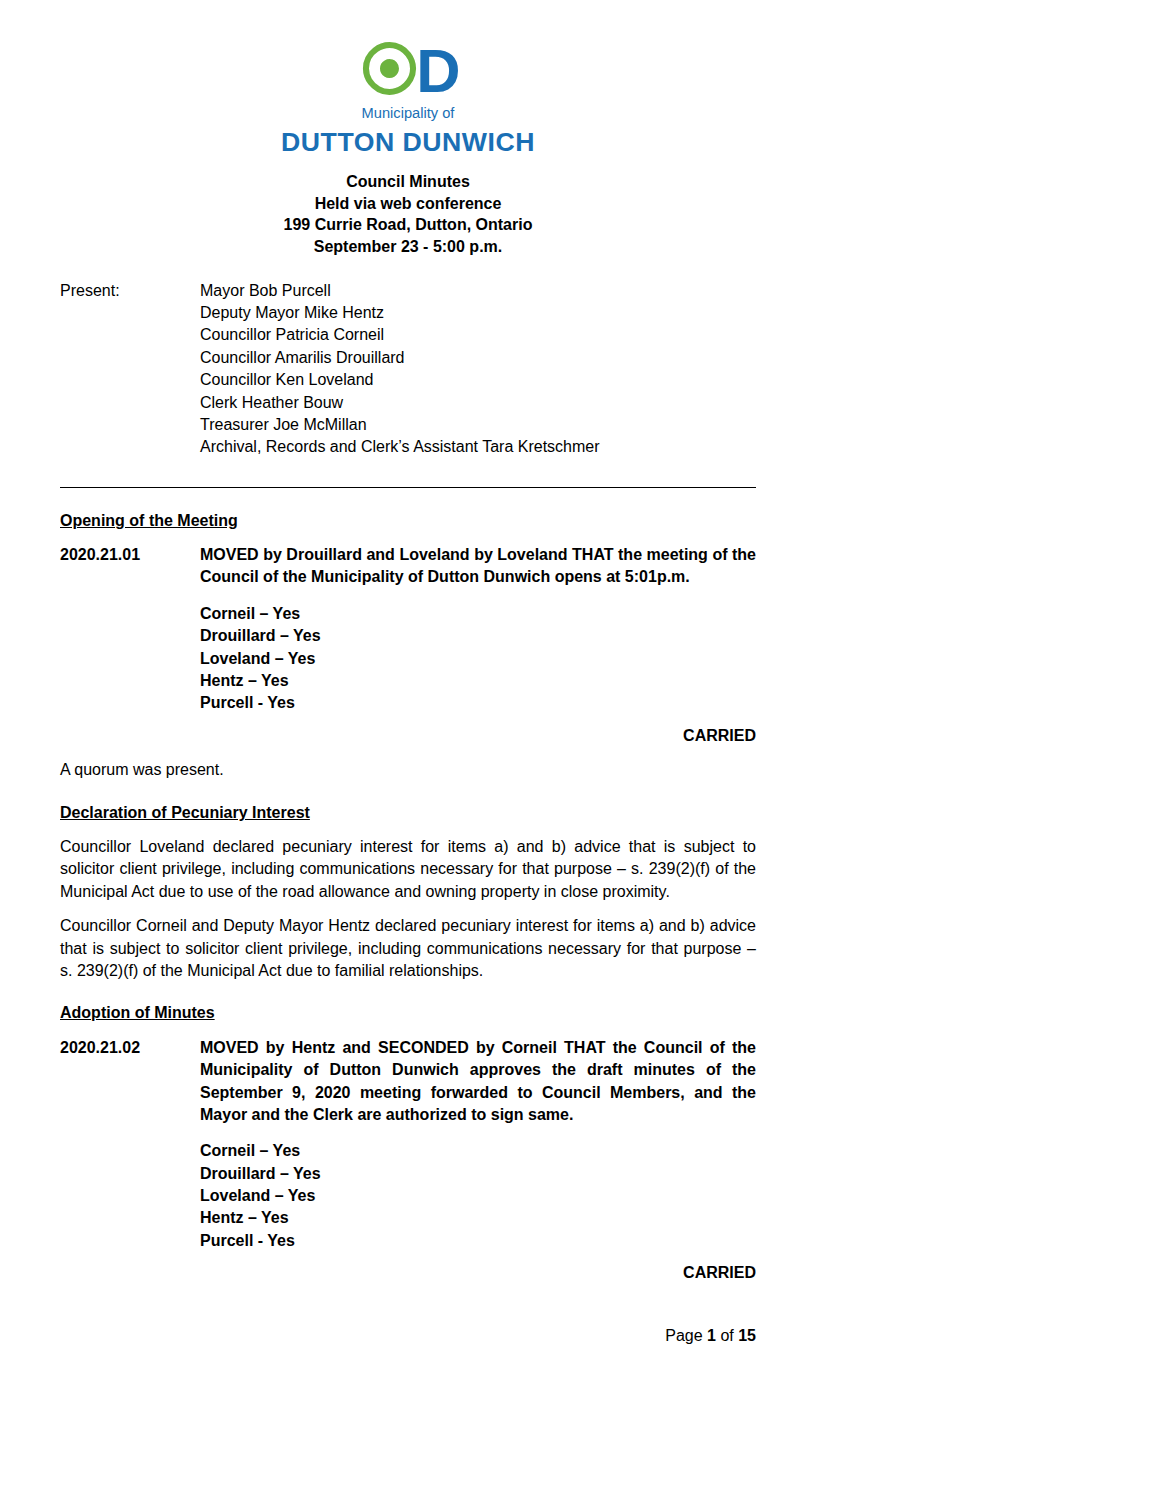⦿D
Municipality of
DUTTON DUNWICH
Council Minutes
Held via web conference
199 Currie Road, Dutton, Ontario
September 23 - 5:00 p.m.
Present:
Mayor Bob Purcell
Deputy Mayor Mike Hentz
Councillor Patricia Corneil
Councillor Amarilis Drouillard
Councillor Ken Loveland
Clerk Heather Bouw
Treasurer Joe McMillan
Archival, Records and Clerk’s Assistant Tara Kretschmer
Opening of the Meeting
2020.21.01
MOVED by Drouillard and Loveland by Loveland THAT the meeting of the Council of the Municipality of Dutton Dunwich opens at 5:01p.m.
Corneil – Yes
Drouillard – Yes
Loveland – Yes
Hentz – Yes
Purcell - Yes
CARRIED
A quorum was present.
Declaration of Pecuniary Interest
Councillor Loveland declared pecuniary interest for items a) and b) advice that is subject to solicitor client privilege, including communications necessary for that purpose – s. 239(2)(f) of the Municipal Act due to use of the road allowance and owning property in close proximity.
Councillor Corneil and Deputy Mayor Hentz declared pecuniary interest for items a) and b) advice that is subject to solicitor client privilege, including communications necessary for that purpose – s. 239(2)(f) of the Municipal Act due to familial relationships.
Adoption of Minutes
2020.21.02
MOVED by Hentz and SECONDED by Corneil THAT the Council of the Municipality of Dutton Dunwich approves the draft minutes of the September 9, 2020 meeting forwarded to Council Members, and the Mayor and the Clerk are authorized to sign same.
Corneil – Yes
Drouillard – Yes
Loveland – Yes
Hentz – Yes
Purcell - Yes
CARRIED
Page 1 of 15